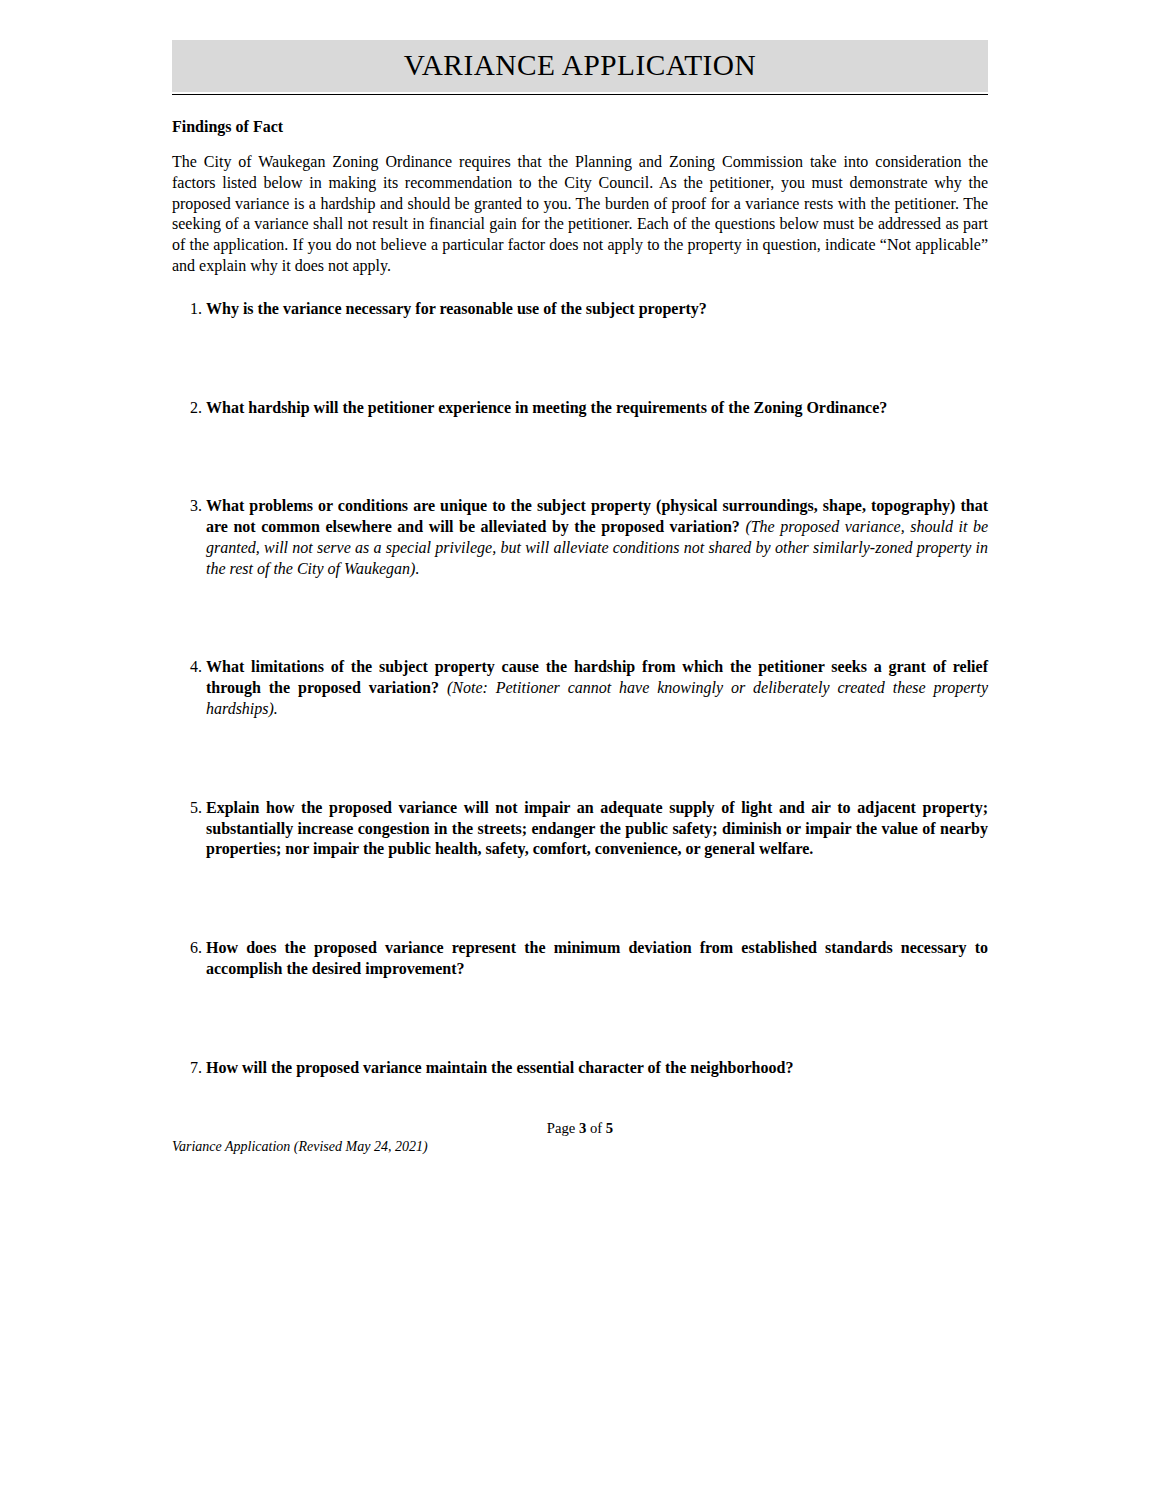VARIANCE APPLICATION
Findings of Fact
The City of Waukegan Zoning Ordinance requires that the Planning and Zoning Commission take into consideration the factors listed below in making its recommendation to the City Council. As the petitioner, you must demonstrate why the proposed variance is a hardship and should be granted to you. The burden of proof for a variance rests with the petitioner. The seeking of a variance shall not result in financial gain for the petitioner. Each of the questions below must be addressed as part of the application. If you do not believe a particular factor does not apply to the property in question, indicate “Not applicable” and explain why it does not apply.
Why is the variance necessary for reasonable use of the subject property?
What hardship will the petitioner experience in meeting the requirements of the Zoning Ordinance?
What problems or conditions are unique to the subject property (physical surroundings, shape, topography) that are not common elsewhere and will be alleviated by the proposed variation? (The proposed variance, should it be granted, will not serve as a special privilege, but will alleviate conditions not shared by other similarly-zoned property in the rest of the City of Waukegan).
What limitations of the subject property cause the hardship from which the petitioner seeks a grant of relief through the proposed variation? (Note: Petitioner cannot have knowingly or deliberately created these property hardships).
Explain how the proposed variance will not impair an adequate supply of light and air to adjacent property; substantially increase congestion in the streets; endanger the public safety; diminish or impair the value of nearby properties; nor impair the public health, safety, comfort, convenience, or general welfare.
How does the proposed variance represent the minimum deviation from established standards necessary to accomplish the desired improvement?
How will the proposed variance maintain the essential character of the neighborhood?
Page 3 of 5
Variance Application (Revised May 24, 2021)